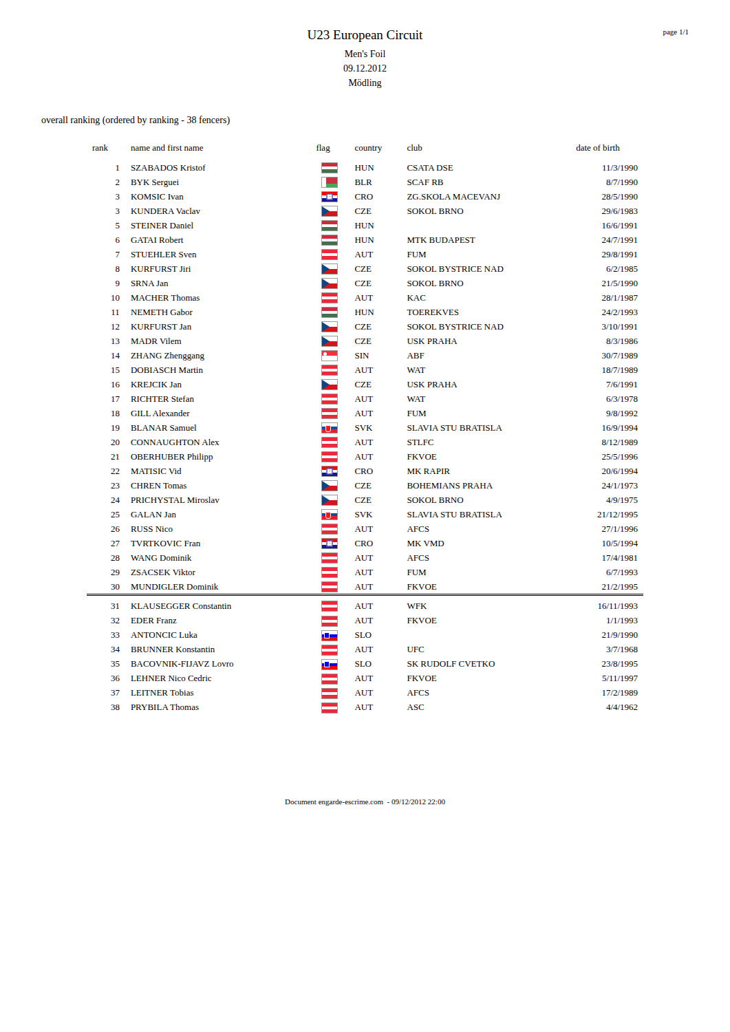page 1/1
U23 European Circuit
Men's Foil
09.12.2012
Mödling
overall ranking (ordered by ranking - 38 fencers)
| rank | name and first name | flag | country | club | date of birth |
| --- | --- | --- | --- | --- | --- |
| 1 | SZABADOS Kristof | | HUN | CSATA DSE | 11/3/1990 |
| 2 | BYK Serguei | | BLR | SCAF RB | 8/7/1990 |
| 3 | KOMSIC Ivan | | CRO | ZG.SKOLA MACEVANJ | 28/5/1990 |
| 3 | KUNDERA Vaclav | | CZE | SOKOL BRNO | 29/6/1983 |
| 5 | STEINER Daniel | | HUN | | 16/6/1991 |
| 6 | GATAI Robert | | HUN | MTK BUDAPEST | 24/7/1991 |
| 7 | STUEHLER Sven | | AUT | FUM | 29/8/1991 |
| 8 | KURFURST Jiri | | CZE | SOKOL BYSTRICE NAD | 6/2/1985 |
| 9 | SRNA Jan | | CZE | SOKOL BRNO | 21/5/1990 |
| 10 | MACHER Thomas | | AUT | KAC | 28/1/1987 |
| 11 | NEMETH Gabor | | HUN | TOEREKVES | 24/2/1993 |
| 12 | KURFURST Jan | | CZE | SOKOL BYSTRICE NAD | 3/10/1991 |
| 13 | MADR Vilem | | CZE | USK PRAHA | 8/3/1986 |
| 14 | ZHANG Zhenggang | | SIN | ABF | 30/7/1989 |
| 15 | DOBIASCH Martin | | AUT | WAT | 18/7/1989 |
| 16 | KREJCIK Jan | | CZE | USK PRAHA | 7/6/1991 |
| 17 | RICHTER Stefan | | AUT | WAT | 6/3/1978 |
| 18 | GILL Alexander | | AUT | FUM | 9/8/1992 |
| 19 | BLANAR Samuel | | SVK | SLAVIA STU BRATISLA | 16/9/1994 |
| 20 | CONNAUGHTON Alex | | AUT | STLFC | 8/12/1989 |
| 21 | OBERHUBER Philipp | | AUT | FKVOE | 25/5/1996 |
| 22 | MATISIC Vid | | CRO | MK RAPIR | 20/6/1994 |
| 23 | CHREN Tomas | | CZE | BOHEMIANS PRAHA | 24/1/1973 |
| 24 | PRICHYSTAL Miroslav | | CZE | SOKOL BRNO | 4/9/1975 |
| 25 | GALAN Jan | | SVK | SLAVIA STU BRATISLA | 21/12/1995 |
| 26 | RUSS Nico | | AUT | AFCS | 27/1/1996 |
| 27 | TVRTKOVIC Fran | | CRO | MK VMD | 10/5/1994 |
| 28 | WANG Dominik | | AUT | AFCS | 17/4/1981 |
| 29 | ZSACSEK Viktor | | AUT | FUM | 6/7/1993 |
| 30 | MUNDIGLER Dominik | | AUT | FKVOE | 21/2/1995 |
| 31 | KLAUSEGGER Constantin | | AUT | WFK | 16/11/1993 |
| 32 | EDER Franz | | AUT | FKVOE | 1/1/1993 |
| 33 | ANTONCIC Luka | | SLO | | 21/9/1990 |
| 34 | BRUNNER Konstantin | | AUT | UFC | 3/7/1968 |
| 35 | BACOVNIK-FIJAVZ Lovro | | SLO | SK RUDOLF CVETKO | 23/8/1995 |
| 36 | LEHNER Nico Cedric | | AUT | FKVOE | 5/11/1997 |
| 37 | LEITNER Tobias | | AUT | AFCS | 17/2/1989 |
| 38 | PRYBILA Thomas | | AUT | ASC | 4/4/1962 |
Document engarde-escrime.com - 09/12/2012 22:00